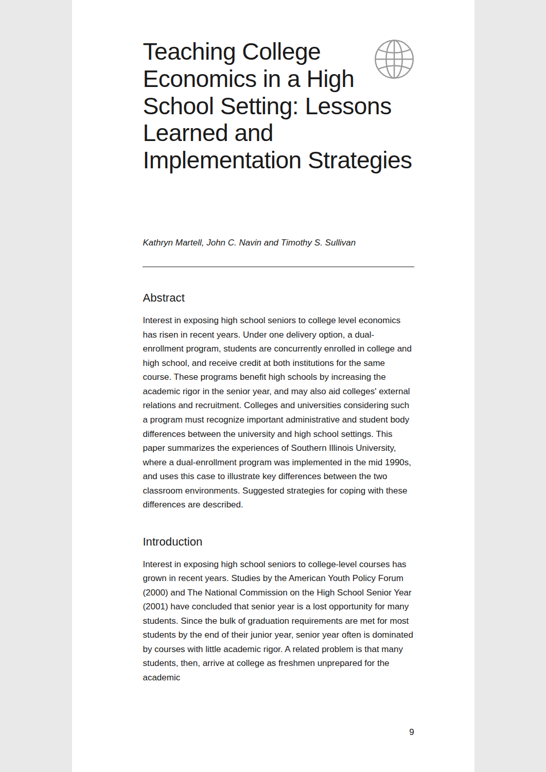Teaching College Economics in a High School Setting: Lessons Learned and Implementation Strategies
Kathryn Martell, John C. Navin and Timothy S. Sullivan
Abstract
Interest in exposing high school seniors to college level economics has risen in recent years. Under one delivery option, a dual-enrollment program, students are concurrently enrolled in college and high school, and receive credit at both institutions for the same course. These programs benefit high schools by increasing the academic rigor in the senior year, and may also aid colleges' external relations and recruitment. Colleges and universities considering such a program must recognize important administrative and student body differences between the university and high school settings. This paper summarizes the experiences of Southern Illinois University, where a dual-enrollment program was implemented in the mid 1990s, and uses this case to illustrate key differences between the two classroom environments. Suggested strategies for coping with these differences are described.
Introduction
Interest in exposing high school seniors to college-level courses has grown in recent years. Studies by the American Youth Policy Forum (2000) and The National Commission on the High School Senior Year (2001) have concluded that senior year is a lost opportunity for many students. Since the bulk of graduation requirements are met for most students by the end of their junior year, senior year often is dominated by courses with little academic rigor. A related problem is that many students, then, arrive at college as freshmen unprepared for the academic
9